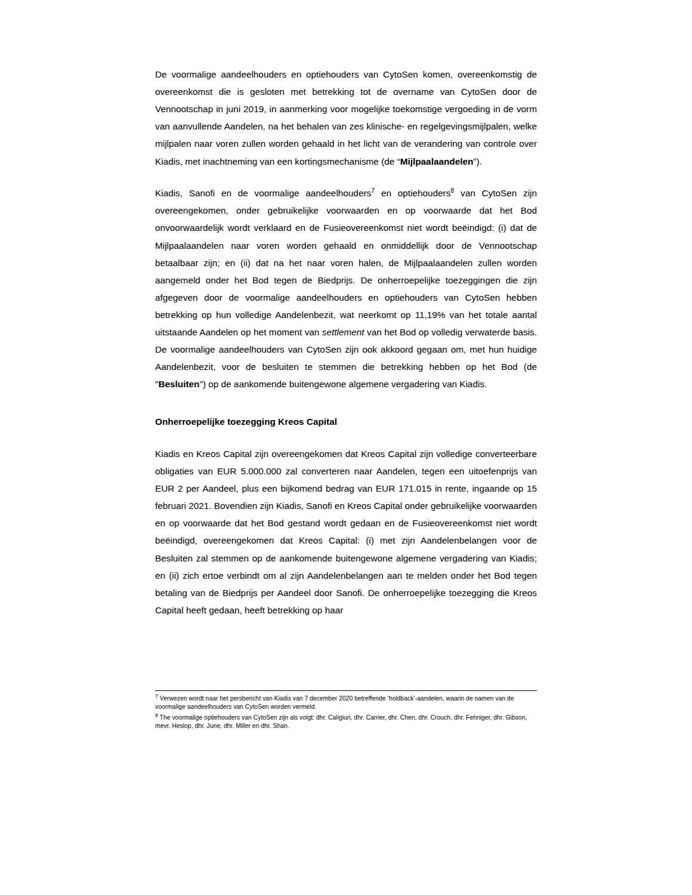De voormalige aandeelhouders en optiehouders van CytoSen komen, overeenkomstig de overeenkomst die is gesloten met betrekking tot de overname van CytoSen door de Vennootschap in juni 2019, in aanmerking voor mogelijke toekomstige vergoeding in de vorm van aanvullende Aandelen, na het behalen van zes klinische- en regelgevingsmijlpalen, welke mijlpalen naar voren zullen worden gehaald in het licht van de verandering van controle over Kiadis, met inachtneming van een kortingsmechanisme (de “Mijlpaalaandelen”).
Kiadis, Sanofi en de voormalige aandeelhouders7 en optiehouders8 van CytoSen zijn overeengekomen, onder gebruikelijke voorwaarden en op voorwaarde dat het Bod onvoorwaardelijk wordt verklaard en de Fusieovereenkomst niet wordt beëindigd: (i) dat de Mijlpaalaandelen naar voren worden gehaald en onmiddellijk door de Vennootschap betaalbaar zijn; en (ii) dat na het naar voren halen, de Mijlpaalaandelen zullen worden aangemeld onder het Bod tegen de Biedprijs. De onherroepelijke toezeggingen die zijn afgegeven door de voormalige aandeelhouders en optiehouders van CytoSen hebben betrekking op hun volledige Aandelenbezit, wat neerkomt op 11,19% van het totale aantal uitstaande Aandelen op het moment van settlement van het Bod op volledig verwaterde basis. De voormalige aandeelhouders van CytoSen zijn ook akkoord gegaan om, met hun huidige Aandelenbezit, voor de besluiten te stemmen die betrekking hebben op het Bod (de "Besluiten") op de aankomende buitengewone algemene vergadering van Kiadis.
Onherroepelijke toezegging Kreos Capital
Kiadis en Kreos Capital zijn overeengekomen dat Kreos Capital zijn volledige converteerbare obligaties van EUR 5.000.000 zal converteren naar Aandelen, tegen een uitoefenprijs van EUR 2 per Aandeel, plus een bijkomend bedrag van EUR 171.015 in rente, ingaande op 15 februari 2021. Bovendien zijn Kiadis, Sanofi en Kreos Capital onder gebruikelijke voorwaarden en op voorwaarde dat het Bod gestand wordt gedaan en de Fusieovereenkomst niet wordt beëindigd, overeengekomen dat Kreos Capital: (i) met zijn Aandelenbelangen voor de Besluiten zal stemmen op de aankomende buitengewone algemene vergadering van Kiadis; en (ii) zich ertoe verbindt om al zijn Aandelenbelangen aan te melden onder het Bod tegen betaling van de Biedprijs per Aandeel door Sanofi. De onherroepelijke toezegging die Kreos Capital heeft gedaan, heeft betrekking op haar
7 Verwezen wordt naar het persbericht van Kiadis van 7 december 2020 betreffende ‘holdback’-aandelen, waarin de namen van de voormalige aandeelhouders van CytoSen worden vermeld.
8 The voormalige optiehouders van CytoSen zijn als volgt: dhr. Caligiuri, dhr. Carrier, dhr. Chen, dhr. Crouch, dhr. Fehniger, dhr. Gibson, mevr. Heslop, dhr. June, dhr. Miller en dhr. Shan.